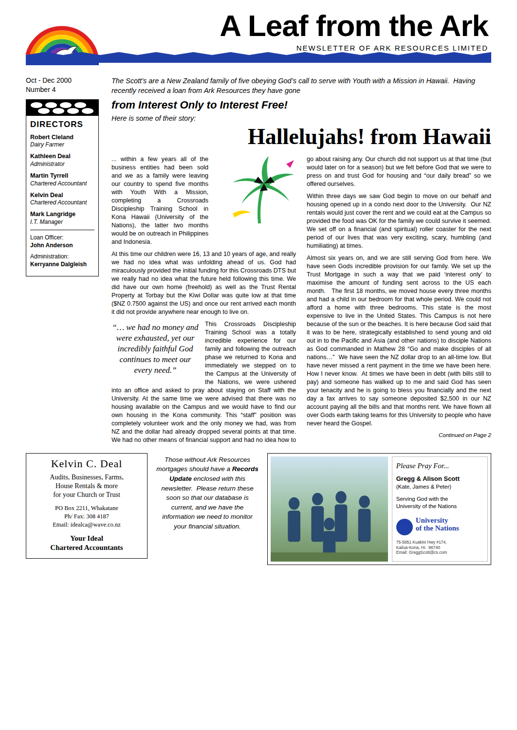A Leaf from the Ark
NEWSLETTER OF ARK RESOURCES LIMITED
Oct - Dec 2000
Number 4
DIRECTORS
Robert Cleland Dairy Farmer
Kathleen Deal Administrator
Martin Tyrrell Chartered Accountant
Kelvin Deal Chartered Accountant
Mark Langridge I.T. Manager
Loan Officer:John Anderson
Administration:Kerryanne Dalgleish
The Scott’s are a New Zealand family of five obeying God’s call to serve with Youth with a Mission in Hawaii. Having recently received a loan from Ark Resources they have gone
from Interest Only to Interest Free!
Here is some of their story:
Hallelujahs! from Hawaii
... within a few years all of the business entities had been sold and we as a family were leaving our country to spend five months with Youth With a Mission, completing a Crossroads Discipleship Training School in Kona Hawaii (University of the Nations), the latter two months would be on outreach in Philippines and Indonesia.
At this time our children were 16, 13 and 10 years of age, and really we had no idea what was unfolding ahead of us. God had miraculously provided the initial funding for this Crossroads DTS but we really had no idea what the future held following this time. We did have our own home (freehold) as well as the Trust Rental Property at Torbay but the Kiwi Dollar was quite low at that time ($NZ 0.7500 against the US) and once our rent arrived each month it did not provide anywhere near enough to live on.
“… we had no money and were exhausted, yet our incredibly faithful God continues to meet our every need.”
This Crossroads Discipleship Training School was a totally incredible experience for our family and following the outreach phase we returned to Kona and immediately we stepped on to the Campus at the University of the Nations, we were ushered into an office and asked to pray about staying on Staff with the University. At the same time we were advised that there was no housing available on the Campus and we would have to find our own housing in the Kona community. This “staff” position was completely volunteer work and the only money we had, was from NZ and the dollar had already dropped several points at that time. We had no other means of financial support and had no idea how to go about raising any. Our church did not support us at that time (but would later on for a season) but we felt before God that we were to press on and trust God for housing and “our daily bread” so we offered ourselves.
Within three days we saw God begin to move on our behalf and housing opened up in a condo next door to the University. Our NZ rentals would just cover the rent and we could eat at the Campus so provided the food was OK for the family we could survive it seemed. We set off on a financial (and spiritual) roller coaster for the next period of our lives that was very exciting, scary, humbling (and humiliating) at times.
Almost six years on, and we are still serving God from here. We have seen Gods incredible provision for our family. We set up the Trust Mortgage in such a way that we paid ‘interest only’ to maximise the amount of funding sent across to the US each month. The first 18 months, we moved house every three months and had a child in our bedroom for that whole period. We could not afford a home with three bedrooms. This state is the most expensive to live in the United States. This Campus is not here because of the sun or the beaches. It is here because God said that it was to be here, strategically established to send young and old out in to the Pacific and Asia (and other nations) to disciple Nations as God commanded in Mathew 28 “Go and make disciples of all nations…” We have seen the NZ dollar drop to an all-time low. But have never missed a rent payment in the time we have been here. How I never know. At times we have been in debt (with bills still to pay) and someone has walked up to me and said God has seen your tenacity and he is going to bless you financially and the next day a fax arrives to say someone deposited $2,500 in our NZ account paying all the bills and that months rent. We have flown all over Gods earth taking teams for this University to people who have never heard the Gospel.
Continued on Page 2
Kelvin C. Deal
Audits, Businesses, Farms,
House Rentals & more
for your Church or Trust
PO Box 2211, Whakatane
Ph/ Fax: 308 4187
Email: idealca@wave.co.nz
Your Ideal
Chartered Accountants
Those without Ark Resources mortgages should have a Records Update enclosed with this newsletter. Please return these soon so that our database is current, and we have the information we need to monitor your financial situation.
Please Pray For...
Gregg & Alison Scott
(Kate, James & Peter)
Serving God with the
University of the Nations
University
of the Nations
75-5851 Kuakini Hwy #174,
Kailua-Kona, HI. 96740
Email: GreggScott@cs.com